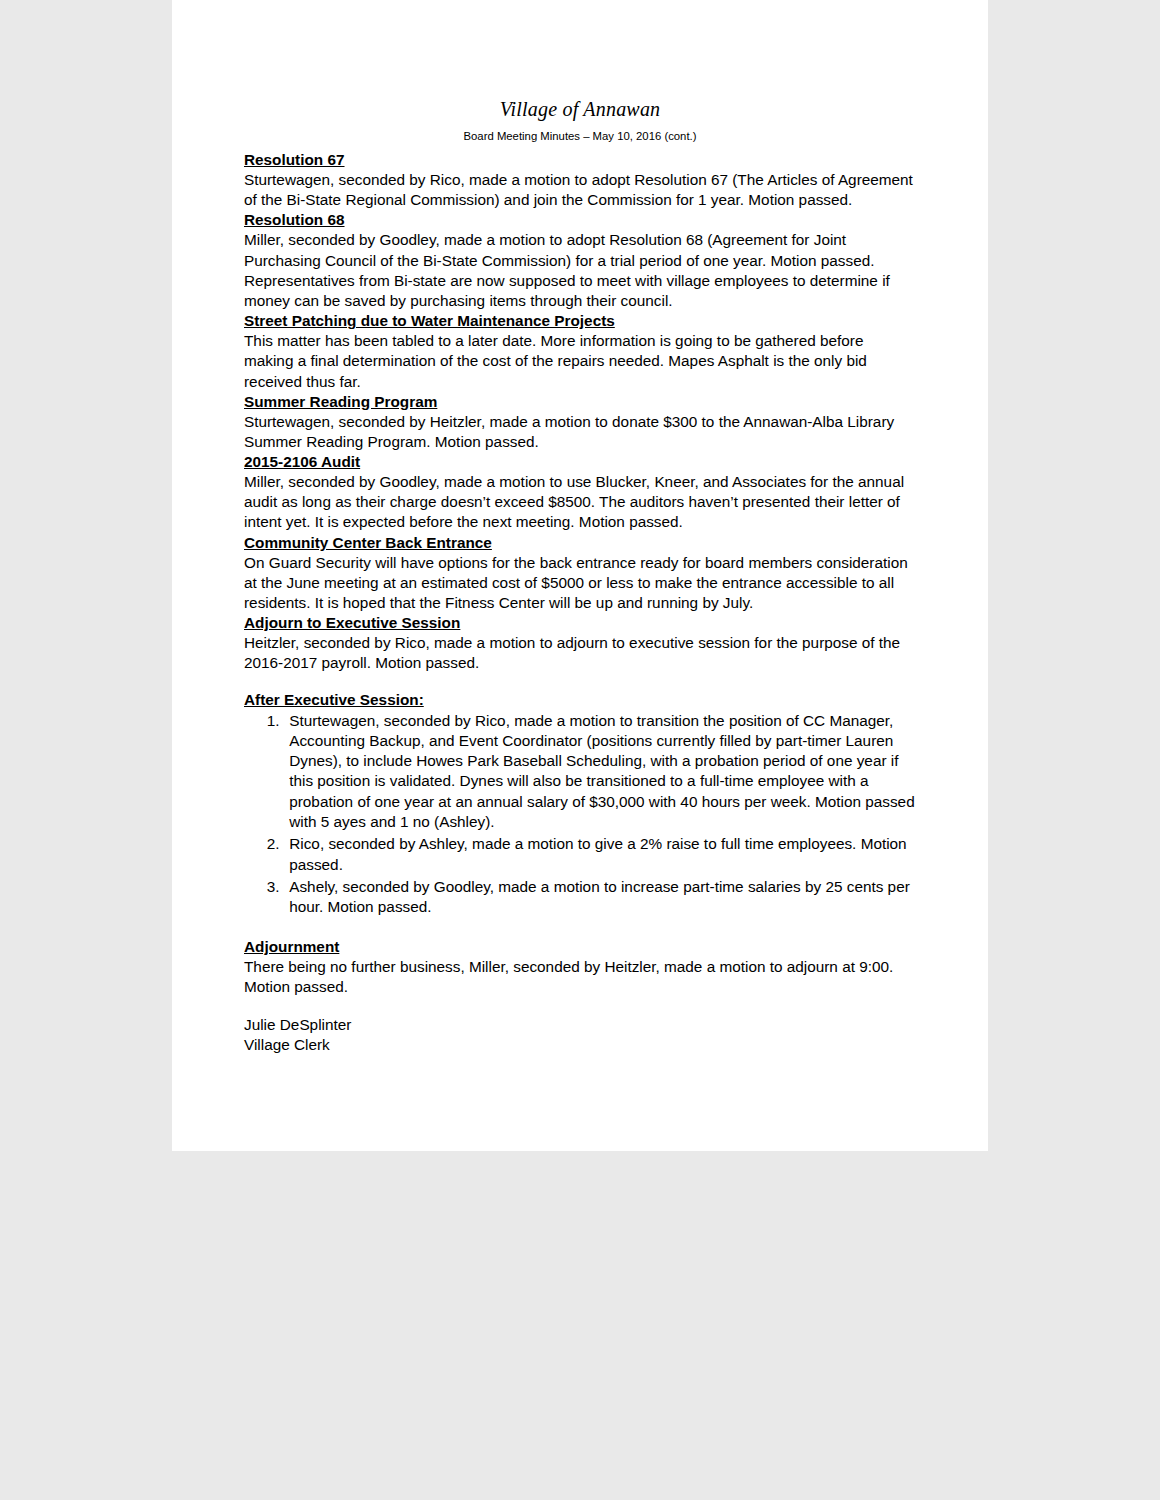Village of Annawan
Board Meeting Minutes – May 10, 2016 (cont.)
Resolution 67
Sturtewagen, seconded by Rico, made a motion to adopt Resolution 67 (The Articles of Agreement of the Bi-State Regional Commission) and join the Commission for 1 year. Motion passed.
Resolution 68
Miller, seconded by Goodley, made a motion to adopt Resolution 68 (Agreement for Joint Purchasing Council of the Bi-State Commission) for a trial period of one year. Motion passed. Representatives from Bi-state are now supposed to meet with village employees to determine if money can be saved by purchasing items through their council.
Street Patching due to Water Maintenance Projects
This matter has been tabled to a later date. More information is going to be gathered before making a final determination of the cost of the repairs needed. Mapes Asphalt is the only bid received thus far.
Summer Reading Program
Sturtewagen, seconded by Heitzler, made a motion to donate $300 to the Annawan-Alba Library Summer Reading Program. Motion passed.
2015-2106 Audit
Miller, seconded by Goodley, made a motion to use Blucker, Kneer, and Associates for the annual audit as long as their charge doesn’t exceed $8500. The auditors haven’t presented their letter of intent yet. It is expected before the next meeting. Motion passed.
Community Center Back Entrance
On Guard Security will have options for the back entrance ready for board members consideration at the June meeting at an estimated cost of $5000 or less to make the entrance accessible to all residents. It is hoped that the Fitness Center will be up and running by July.
Adjourn to Executive Session
Heitzler, seconded by Rico, made a motion to adjourn to executive session for the purpose of the 2016-2017 payroll. Motion passed.
After Executive Session:
Sturtewagen, seconded by Rico, made a motion to transition the position of CC Manager, Accounting Backup, and Event Coordinator (positions currently filled by part-timer Lauren Dynes), to include Howes Park Baseball Scheduling, with a probation period of one year if this position is validated. Dynes will also be transitioned to a full-time employee with a probation of one year at an annual salary of $30,000 with 40 hours per week. Motion passed with 5 ayes and 1 no (Ashley).
Rico, seconded by Ashley, made a motion to give a 2% raise to full time employees. Motion passed.
Ashely, seconded by Goodley, made a motion to increase part-time salaries by 25 cents per hour. Motion passed.
Adjournment
There being no further business, Miller, seconded by Heitzler, made a motion to adjourn at 9:00. Motion passed.
Julie DeSplinter
Village Clerk